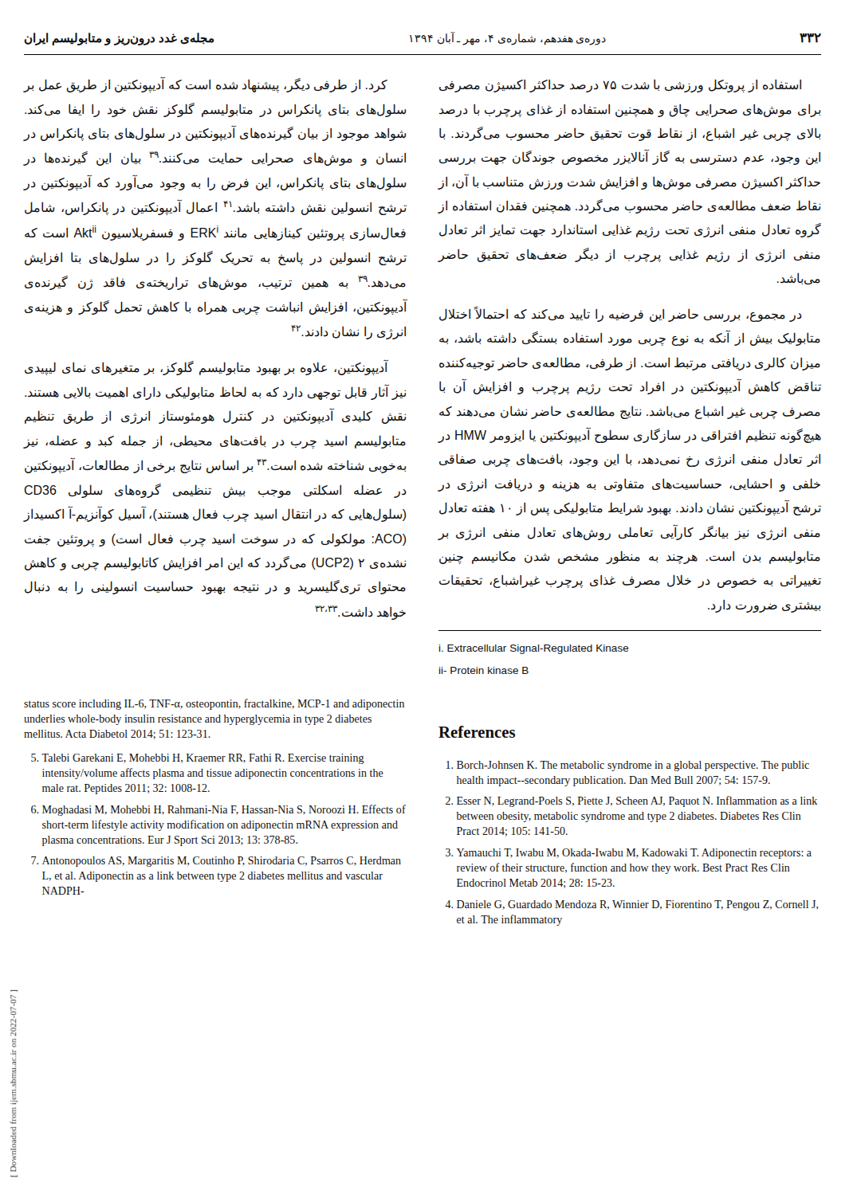[ Downloaded from ijem.sbmu.ac.ir on 2022-07-07 ]
۳۳۲
دوره‌ی هفدهم، شماره‌ی ۴، مهر ـ آبان ۱۳۹۴
مجله‌ی غدد درون‌ریز و متابولیسم ایران
استفاده از پروتکل ورزشی با شدت ۷۵ درصد حداکثر اکسیژن مصرفی برای موش‌های صحرایی چاق و همچنین استفاده از غذای پرچرب با درصد بالای چربی غیر اشباع، از نقاط قوت تحقیق حاضر محسوب می‌گردند. با این وجود، عدم دسترسی به گاز آنالایزر مخصوص جوندگان جهت بررسی حداکثر اکسیژن مصرفی موش‌ها و افزایش شدت ورزش متناسب با آن، از نقاط ضعف مطالعه‌ی حاضر محسوب می‌گردد. همچنین فقدان استفاده از گروه تعادل منفی انرژی تحت رژیم غذایی استاندارد جهت تمایز اثر تعادل منفی انرژی از رژیم غذایی پرچرب از دیگر ضعف‌های تحقیق حاضر می‌باشد.
در مجموع، بررسی حاضر این فرضیه را تایید می‌کند که احتمالاً اختلال متابولیک بیش از آنکه به نوع چربی مورد استفاده بستگی داشته باشد، به میزان کالری دریافتی مرتبط است. از طرفی، مطالعه‌ی حاضر توجیه‌کننده تناقض کاهش آدیپونکتین در افراد تحت رژیم پرچرب و افزایش آن با مصرف چربی غیر اشباع می‌باشد. نتایج مطالعه‌ی حاضر نشان می‌دهند که هیچ‌گونه تنظیم افتراقی در سازگاری سطوح آدیپونکتین یا ایزومر HMW در اثر تعادل منفی انرژی رخ نمی‌دهد، با این وجود، بافت‌های چربی صفاقی خلفی و احشایی، حساسیت‌های متفاوتی به هزینه و دریافت انرژی در ترشح آدیپونکتین نشان دادند. بهبود شرایط متابولیکی پس از ۱۰ هفته تعادل منفی انرژی نیز بیانگر کارآیی تعاملی روش‌های تعادل منفی انرژی بر متابولیسم بدن است. هرچند به منظور مشخص شدن مکانیسم چنین تغییراتی به خصوص در خلال مصرف غذای پرچرب غیراشباع، تحقیقات بیشتری ضرورت دارد.
i. Extracellular Signal-Regulated Kinase
ii- Protein kinase B
کرد. از طرفی دیگر، پیشنهاد شده است که آدیپونکتین از طریق عمل بر سلول‌های بتای پانکراس در متابولیسم گلوکز نقش خود را ایفا می‌کند. شواهد موجود از بیان گیرنده‌های آدیپونکتین در سلول‌های بتای پانکراس در انسان و موش‌های صحرایی حمایت می‌کنند.۳۹ بیان این گیرنده‌ها در سلول‌های بتای پانکراس، این فرض را به وجود می‌آورد که آدیپونکتین در ترشح انسولین نقش داشته باشد.۴۱ اعمال آدیپونکتین در پانکراس، شامل فعال‌سازی پروتئین کینازهایی مانند ERKi و فسفریلاسیون Aktii است که ترشح انسولین در پاسخ به تحریک گلوکز را در سلول‌های بتا افزایش می‌دهد.۳۹ به همین ترتیب، موش‌های تراریخته‌ی فاقد ژن گیرنده‌ی آدیپونکتین، افزایش انباشت چربی همراه با کاهش تحمل گلوکز و هزینه‌ی انرژی را نشان دادند.۴۲
آدیپونکتین، علاوه بر بهبود متابولیسم گلوکز، بر متغیرهای نمای لیپیدی نیز آثار قابل توجهی دارد که به لحاظ متابولیکی دارای اهمیت بالایی هستند. نقش کلیدی آدیپونکتین در کنترل هومئوستاز انرژی از طریق تنظیم متابولیسم اسید چرب در بافت‌های محیطی، از جمله کبد و عضله، نیز به‌خوبی شناخته شده است.۴۳ بر اساس نتایج برخی از مطالعات، آدیپونکتین در عضله اسکلتی موجب بیش تنظیمی گروه‌های سلولی CD36 (سلول‌هایی که در انتقال اسید چرب فعال هستند)، آسیل کوآنزیم-آ اکسیداز (ACO: مولکولی که در سوخت اسید چرب فعال است) و پروتئین جفت نشده‌ی ۲ (UCP2) می‌گردد که این امر افزایش کاتابولیسم چربی و کاهش محتوای تری‌گلیسرید و در نتیجه بهبود حساسیت انسولینی را به دنبال خواهد داشت.۳۲،۳۳
References
Borch-Johnsen K. The metabolic syndrome in a global perspective. The public health impact--secondary publication. Dan Med Bull 2007; 54: 157-9.
Esser N, Legrand-Poels S, Piette J, Scheen AJ, Paquot N. Inflammation as a link between obesity, metabolic syndrome and type 2 diabetes. Diabetes Res Clin Pract 2014; 105: 141-50.
Yamauchi T, Iwabu M, Okada-Iwabu M, Kadowaki T. Adiponectin receptors: a review of their structure, function and how they work. Best Pract Res Clin Endocrinol Metab 2014; 28: 15-23.
Daniele G, Guardado Mendoza R, Winnier D, Fiorentino T, Pengou Z, Cornell J, et al. The inflammatory
status score including IL-6, TNF-α, osteopontin, fractalkine, MCP-1 and adiponectin underlies whole-body insulin resistance and hyperglycemia in type 2 diabetes mellitus. Acta Diabetol 2014; 51: 123-31.
Talebi Garekani E, Mohebbi H, Kraemer RR, Fathi R. Exercise training intensity/volume affects plasma and tissue adiponectin concentrations in the male rat. Peptides 2011; 32: 1008-12.
Moghadasi M, Mohebbi H, Rahmani-Nia F, Hassan-Nia S, Noroozi H. Effects of short-term lifestyle activity modification on adiponectin mRNA expression and plasma concentrations. Eur J Sport Sci 2013; 13: 378-85.
Antonopoulos AS, Margaritis M, Coutinho P, Shirodaria C, Psarros C, Herdman L, et al. Adiponectin as a link between type 2 diabetes mellitus and vascular NADPH-